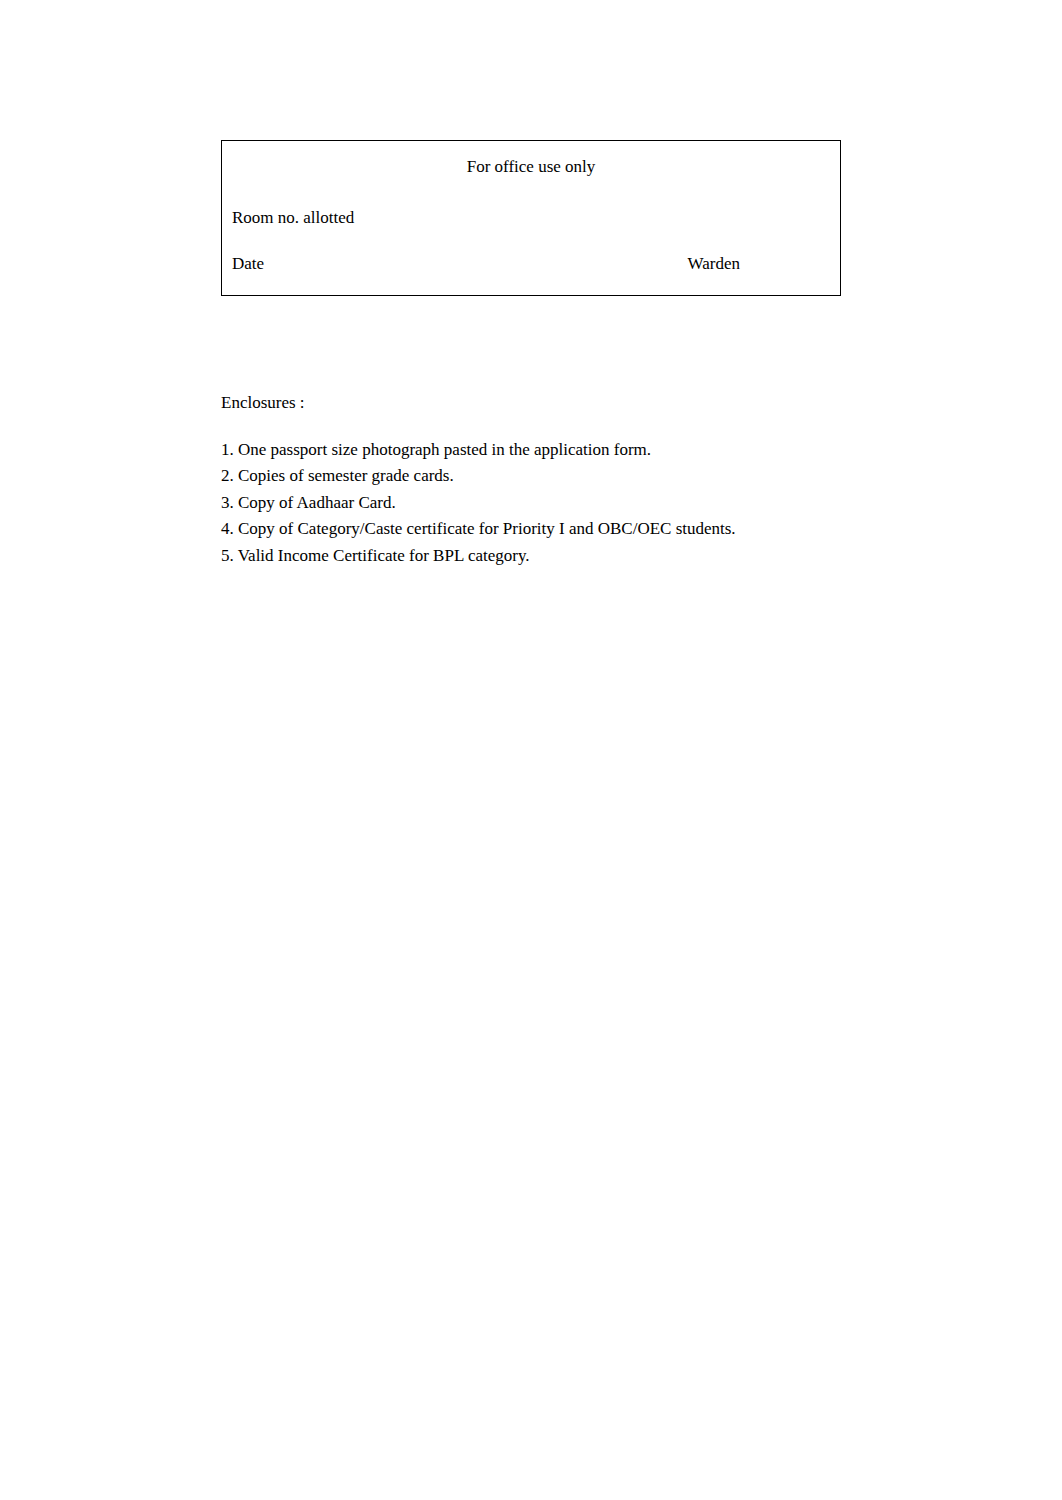For office use only
Room no. allotted
Date Warden
Enclosures :
1. One passport size photograph pasted in the application form.
2. Copies of semester grade cards.
3. Copy of Aadhaar Card.
4. Copy of Category/Caste certificate for Priority I and OBC/OEC students.
5. Valid Income Certificate for BPL category.